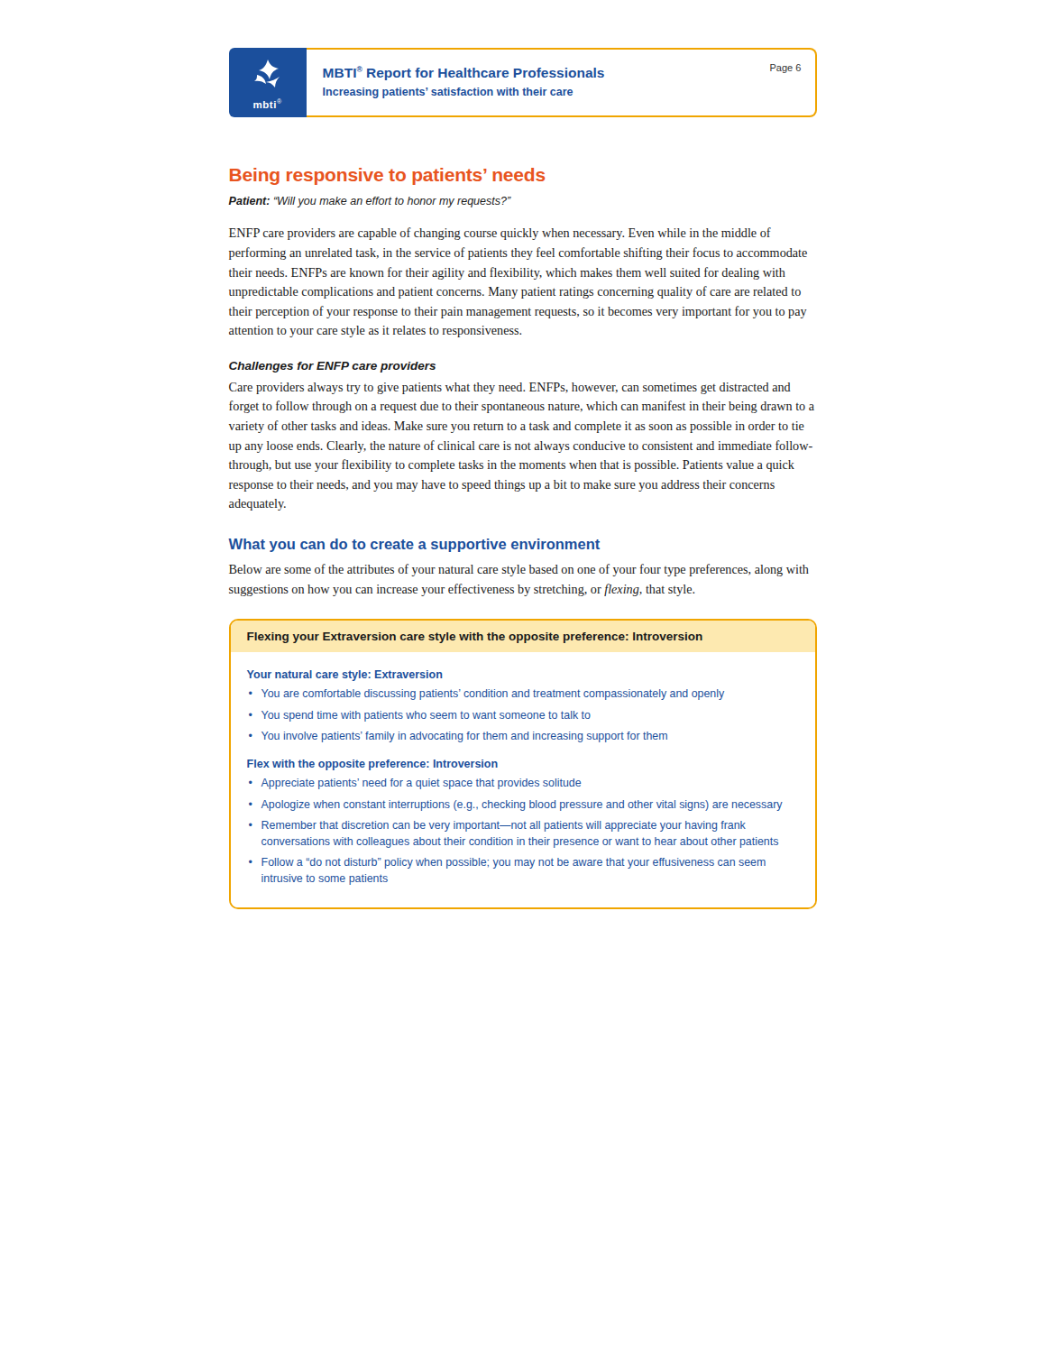mbti®
MBTI® Report for Healthcare Professionals
Increasing patients’ satisfaction with their care
Page 6
Being responsive to patients’ needs
Patient: “Will you make an effort to honor my requests?”
ENFP care providers are capable of changing course quickly when necessary. Even while in the middle of performing an unrelated task, in the service of patients they feel comfortable shifting their focus to accommodate their needs. ENFPs are known for their agility and flexibility, which makes them well suited for dealing with unpredictable complications and patient concerns. Many patient ratings concerning quality of care are related to their perception of your response to their pain management requests, so it becomes very important for you to pay attention to your care style as it relates to responsiveness.
Challenges for ENFP care providers
Care providers always try to give patients what they need. ENFPs, however, can sometimes get distracted and forget to follow through on a request due to their spontaneous nature, which can manifest in their being drawn to a variety of other tasks and ideas. Make sure you return to a task and complete it as soon as possible in order to tie up any loose ends. Clearly, the nature of clinical care is not always conducive to consistent and immediate follow-through, but use your flexibility to complete tasks in the moments when that is possible. Patients value a quick response to their needs, and you may have to speed things up a bit to make sure you address their concerns adequately.
What you can do to create a supportive environment
Below are some of the attributes of your natural care style based on one of your four type preferences, along with suggestions on how you can increase your effectiveness by stretching, or flexing, that style.
Flexing your Extraversion care style with the opposite preference: Introversion
Your natural care style: Extraversion
You are comfortable discussing patients’ condition and treatment compassionately and openly
You spend time with patients who seem to want someone to talk to
You involve patients’ family in advocating for them and increasing support for them
Flex with the opposite preference: Introversion
Appreciate patients’ need for a quiet space that provides solitude
Apologize when constant interruptions (e.g., checking blood pressure and other vital signs) are necessary
Remember that discretion can be very important—not all patients will appreciate your having frank conversations with colleagues about their condition in their presence or want to hear about other patients
Follow a “do not disturb” policy when possible; you may not be aware that your effusiveness can seem intrusive to some patients